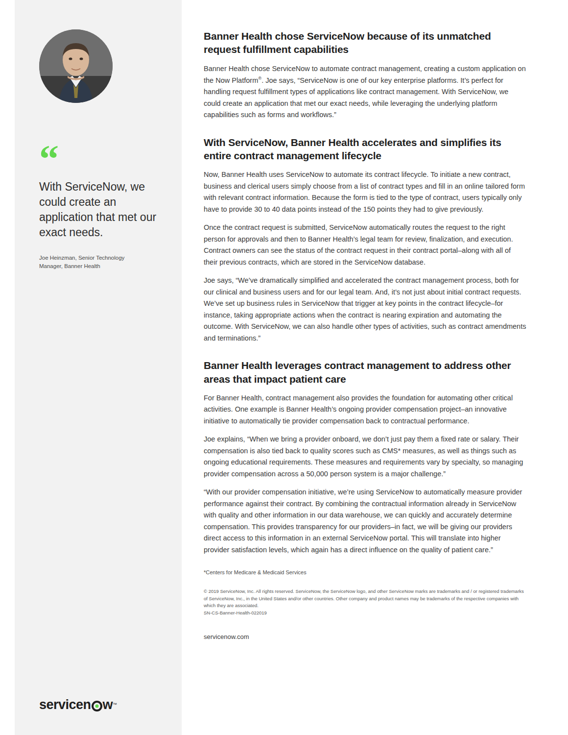“
With ServiceNow, we could create an application that met our exact needs.
Joe Heinzman, Senior Technology
Manager, Banner Health
servicen w™
Banner Health chose ServiceNow because of its unmatched request fulfillment capabilities
Banner Health chose ServiceNow to automate contract management, creating a custom application on the Now Platform®. Joe says, “ServiceNow is one of our key enterprise platforms. It’s perfect for handling request fulfillment types of applications like contract management. With ServiceNow, we could create an application that met our exact needs, while leveraging the underlying platform capabilities such as forms and workflows.”
With ServiceNow, Banner Health accelerates and simplifies its entire contract management lifecycle
Now, Banner Health uses ServiceNow to automate its contract lifecycle. To initiate a new contract, business and clerical users simply choose from a list of contract types and fill in an online tailored form with relevant contract information. Because the form is tied to the type of contract, users typically only have to provide 30 to 40 data points instead of the 150 points they had to give previously.
Once the contract request is submitted, ServiceNow automatically routes the request to the right person for approvals and then to Banner Health’s legal team for review, finalization, and execution. Contract owners can see the status of the contract request in their contract portal–along with all of their previous contracts, which are stored in the ServiceNow database.
Joe says, “We’ve dramatically simplified and accelerated the contract management process, both for our clinical and business users and for our legal team. And, it’s not just about initial contract requests. We’ve set up business rules in ServiceNow that trigger at key points in the contract lifecycle–for instance, taking appropriate actions when the contract is nearing expiration and automating the outcome. With ServiceNow, we can also handle other types of activities, such as contract amendments and terminations.”
Banner Health leverages contract management to address other areas that impact patient care
For Banner Health, contract management also provides the foundation for automating other critical activities. One example is Banner Health’s ongoing provider compensation project–an innovative initiative to automatically tie provider compensation back to contractual performance.
Joe explains, “When we bring a provider onboard, we don’t just pay them a fixed rate or salary. Their compensation is also tied back to quality scores such as CMS* measures, as well as things such as ongoing educational requirements. These measures and requirements vary by specialty, so managing provider compensation across a 50,000 person system is a major challenge.”
“With our provider compensation initiative, we’re using ServiceNow to automatically measure provider performance against their contract. By combining the contractual information already in ServiceNow with quality and other information in our data warehouse, we can quickly and accurately determine compensation. This provides transparency for our providers–in fact, we will be giving our providers direct access to this information in an external ServiceNow portal. This will translate into higher provider satisfaction levels, which again has a direct influence on the quality of patient care.”
*Centers for Medicare & Medicaid Services
© 2019 ServiceNow, Inc. All rights reserved. ServiceNow, the ServiceNow logo, and other ServiceNow marks are trademarks and / or registered trademarks of ServiceNow, Inc., in the United States and/or other countries. Other company and product names may be trademarks of the respective companies with which they are associated.
SN-CS-Banner-Health-022019
servicenow.com